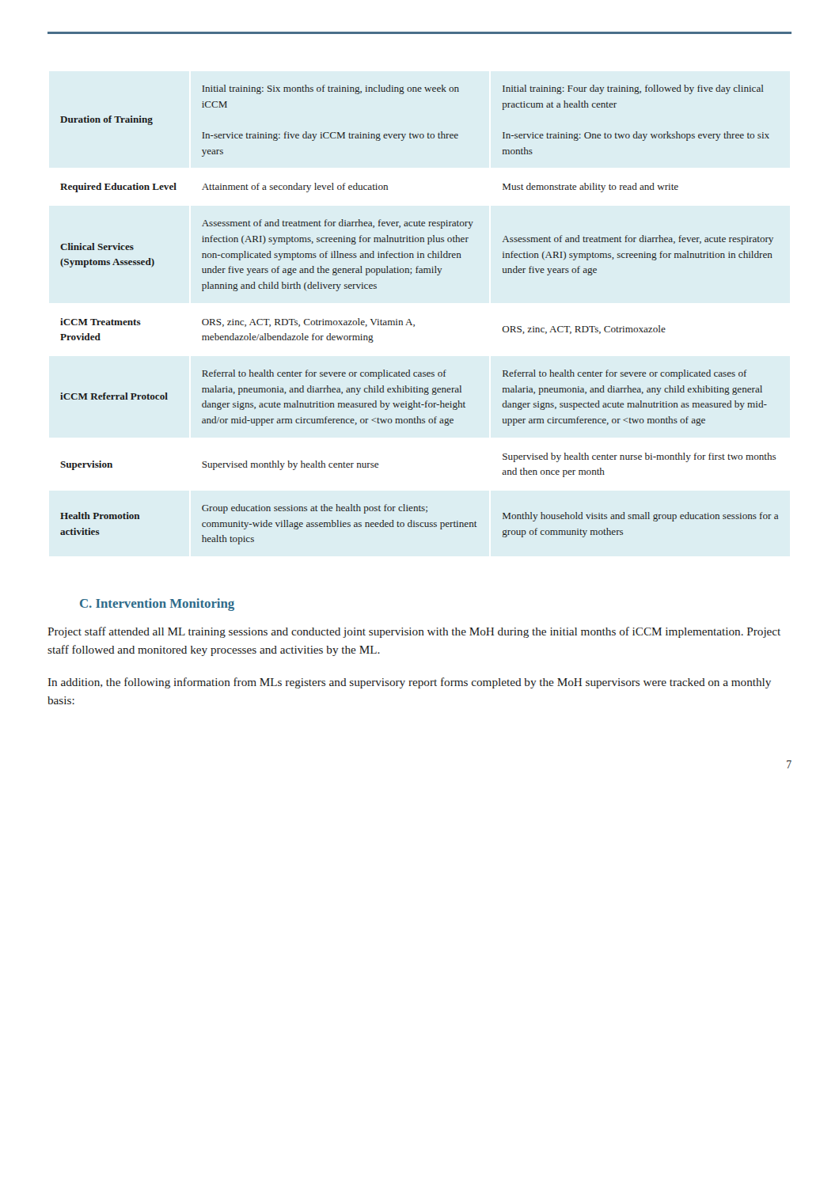| Duration of Training | Initial training: Six months of training, including one week on iCCM In-service training: five day iCCM training every two to three years | Initial training: Four day training, followed by five day clinical practicum at a health center In-service training: One to two day workshops every three to six months |
| Required Education Level | Attainment of a secondary level of education | Must demonstrate ability to read and write |
| Clinical Services (Symptoms Assessed) | Assessment of and treatment for diarrhea, fever, acute respiratory infection (ARI) symptoms, screening for malnutrition plus other non-complicated symptoms of illness and infection in children under five years of age and the general population; family planning and child birth (delivery services | Assessment of and treatment for diarrhea, fever, acute respiratory infection (ARI) symptoms, screening for malnutrition in children under five years of age |
| iCCM Treatments Provided | ORS, zinc, ACT, RDTs, Cotrimoxazole, Vitamin A, mebendazole/albendazole for deworming | ORS, zinc, ACT, RDTs, Cotrimoxazole |
| iCCM Referral Protocol | Referral to health center for severe or complicated cases of malaria, pneumonia, and diarrhea, any child exhibiting general danger signs, acute malnutrition measured by weight-for-height and/or mid-upper arm circumference, or <two months of age | Referral to health center for severe or complicated cases of malaria, pneumonia, and diarrhea, any child exhibiting general danger signs, suspected acute malnutrition as measured by mid-upper arm circumference, or <two months of age |
| Supervision | Supervised monthly by health center nurse | Supervised by health center nurse bi-monthly for first two months and then once per month |
| Health Promotion activities | Group education sessions at the health post for clients; community-wide village assemblies as needed to discuss pertinent health topics | Monthly household visits and small group education sessions for a group of community mothers |
C. Intervention Monitoring
Project staff attended all ML training sessions and conducted joint supervision with the MoH during the initial months of iCCM implementation. Project staff followed and monitored key processes and activities by the ML.
In addition, the following information from MLs registers and supervisory report forms completed by the MoH supervisors were tracked on a monthly basis:
7